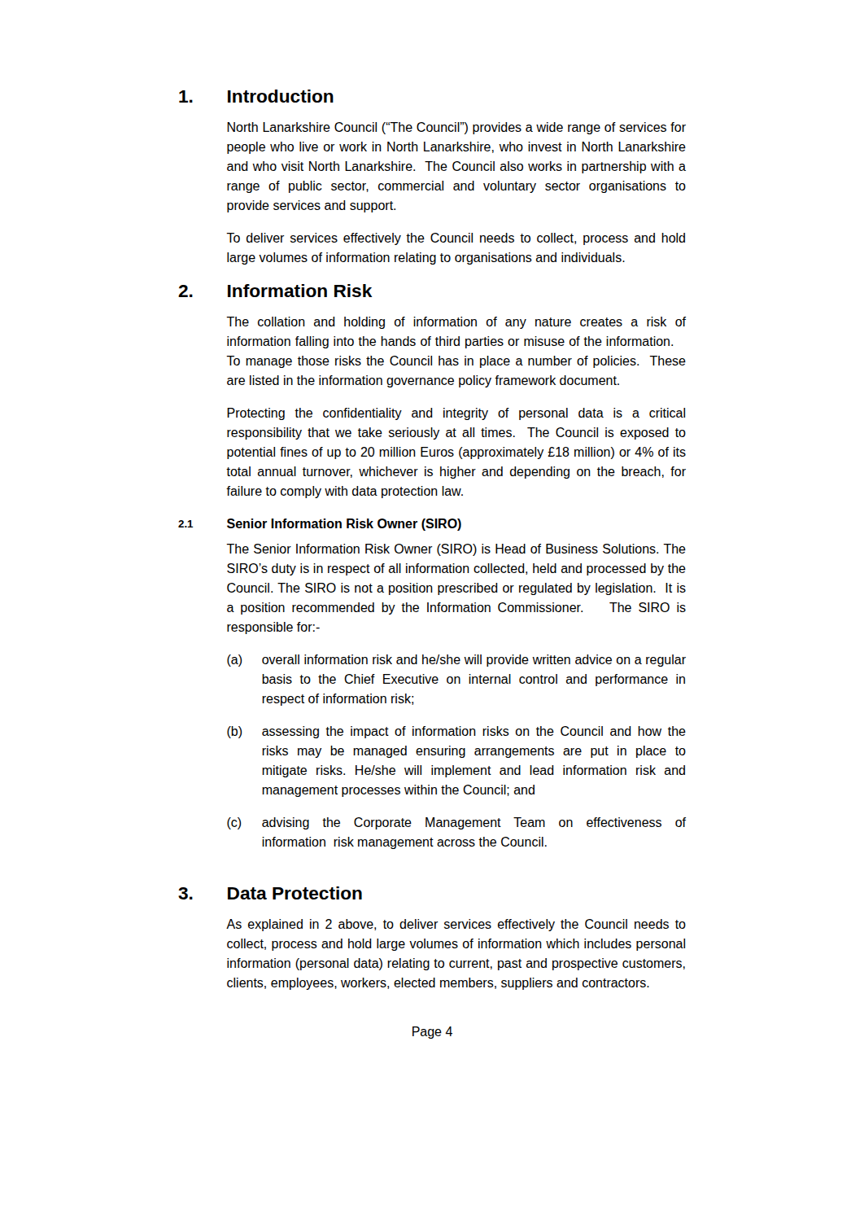1.
Introduction
North Lanarkshire Council (“The Council”) provides a wide range of services for people who live or work in North Lanarkshire, who invest in North Lanarkshire and who visit North Lanarkshire. The Council also works in partnership with a range of public sector, commercial and voluntary sector organisations to provide services and support.
To deliver services effectively the Council needs to collect, process and hold large volumes of information relating to organisations and individuals.
2.
Information Risk
The collation and holding of information of any nature creates a risk of information falling into the hands of third parties or misuse of the information. To manage those risks the Council has in place a number of policies. These are listed in the information governance policy framework document.
Protecting the confidentiality and integrity of personal data is a critical responsibility that we take seriously at all times. The Council is exposed to potential fines of up to 20 million Euros (approximately £18 million) or 4% of its total annual turnover, whichever is higher and depending on the breach, for failure to comply with data protection law.
2.1
Senior Information Risk Owner (SIRO)
The Senior Information Risk Owner (SIRO) is Head of Business Solutions. The SIRO’s duty is in respect of all information collected, held and processed by the Council. The SIRO is not a position prescribed or regulated by legislation. It is a position recommended by the Information Commissioner. The SIRO is responsible for:-
(a) overall information risk and he/she will provide written advice on a regular basis to the Chief Executive on internal control and performance in respect of information risk;
(b) assessing the impact of information risks on the Council and how the risks may be managed ensuring arrangements are put in place to mitigate risks. He/she will implement and lead information risk and management processes within the Council; and
(c) advising the Corporate Management Team on effectiveness of information risk management across the Council.
3.
Data Protection
As explained in 2 above, to deliver services effectively the Council needs to collect, process and hold large volumes of information which includes personal information (personal data) relating to current, past and prospective customers, clients, employees, workers, elected members, suppliers and contractors.
Page 4